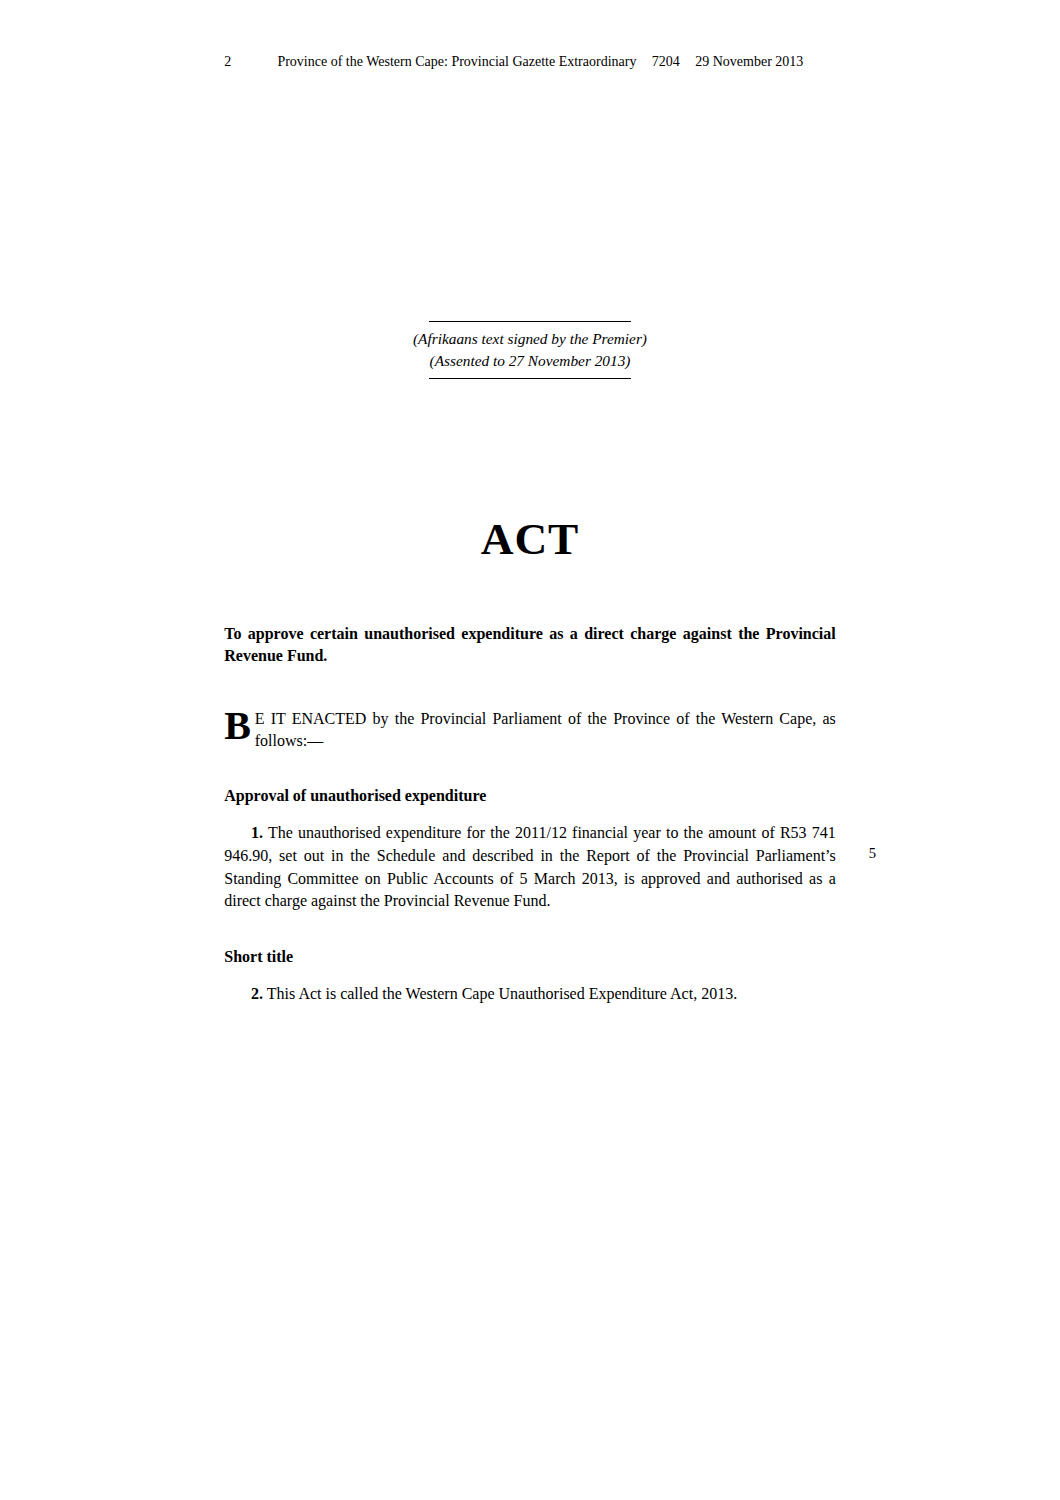2 Province of the Western Cape: Provincial Gazette Extraordinary 7204 29 November 2013
(Afrikaans text signed by the Premier)
(Assented to 27 November 2013)
ACT
To approve certain unauthorised expenditure as a direct charge against the Provincial Revenue Fund.
BE IT ENACTED by the Provincial Parliament of the Province of the Western Cape, as follows:—
Approval of unauthorised expenditure
1. The unauthorised expenditure for the 2011/12 financial year to the amount of R53 741 946.90, set out in the Schedule and described in the Report of the Provincial Parliament’s Standing Committee on Public Accounts of 5 March 2013, is approved and authorised as a direct charge against the Provincial Revenue Fund.5
Short title
2. This Act is called the Western Cape Unauthorised Expenditure Act, 2013.